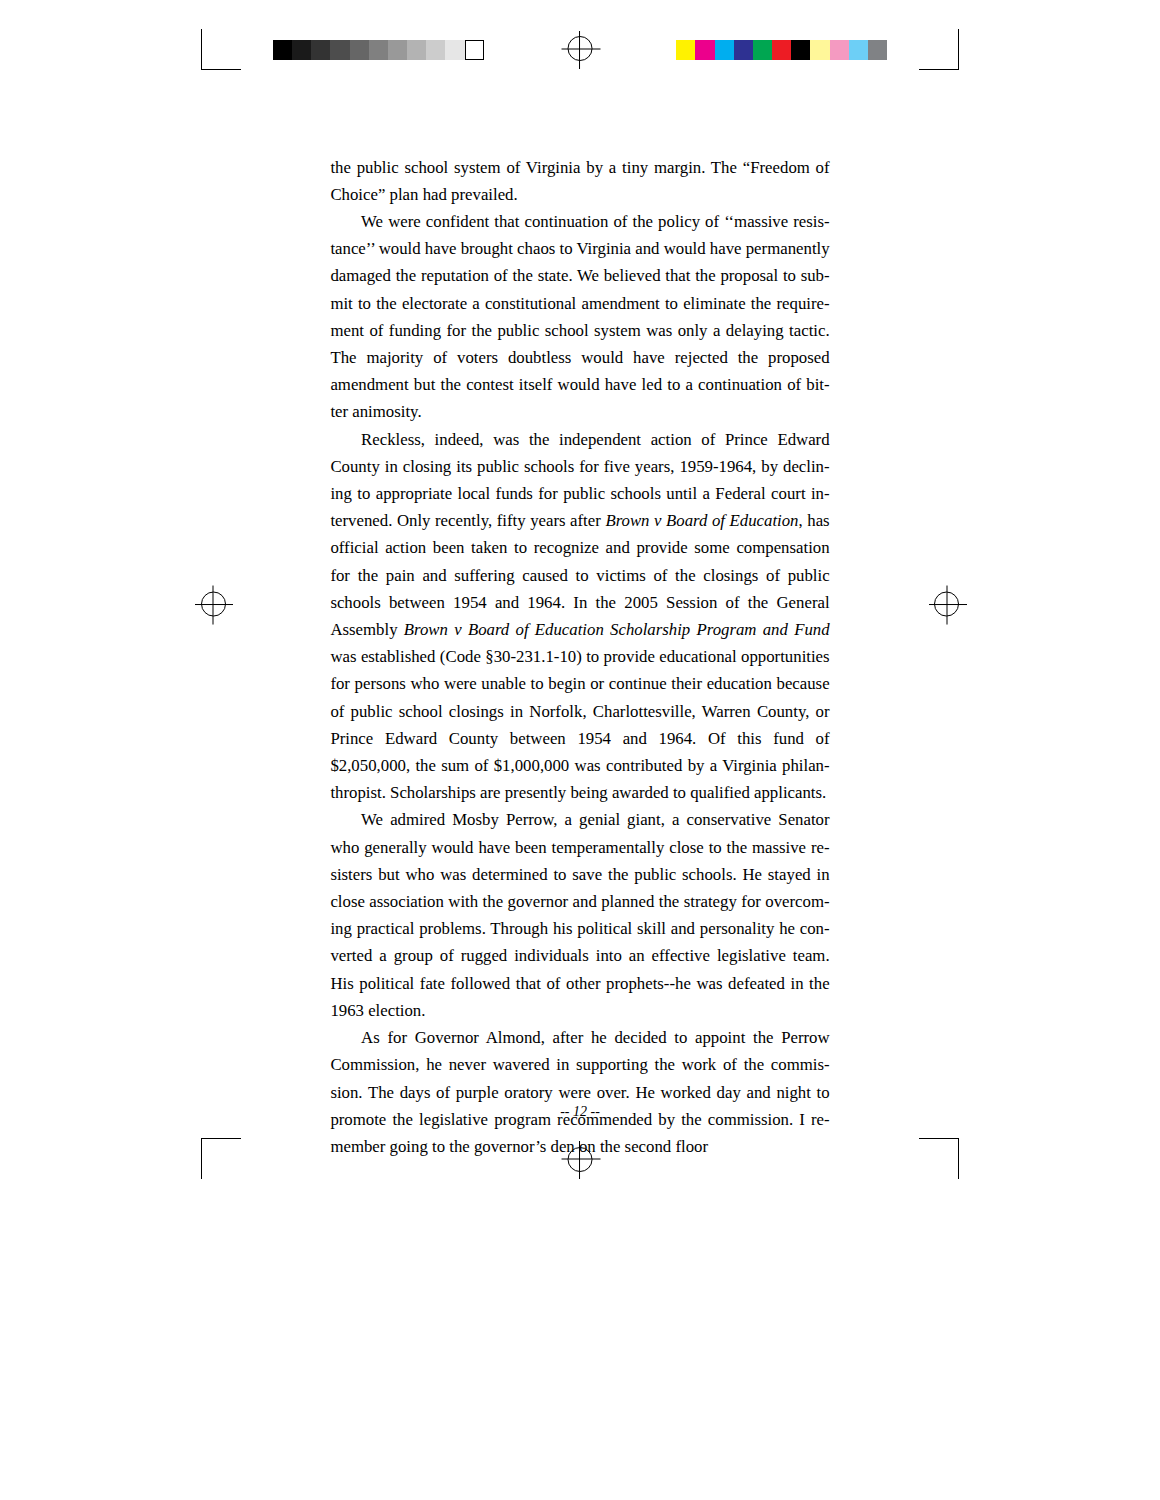the public school system of Virginia by a tiny margin. The “Freedom of Choice” plan had prevailed.
We were confident that continuation of the policy of ‘‘massive resistance’’ would have brought chaos to Virginia and would have permanently damaged the reputation of the state. We believed that the proposal to submit to the electorate a constitutional amendment to eliminate the requirement of funding for the public school system was only a delaying tactic. The majority of voters doubtless would have rejected the proposed amendment but the contest itself would have led to a continuation of bitter animosity.
Reckless, indeed, was the independent action of Prince Edward County in closing its public schools for five years, 1959-1964, by declining to appropriate local funds for public schools until a Federal court intervened. Only recently, fifty years after Brown v Board of Education, has official action been taken to recognize and provide some compensation for the pain and suffering caused to victims of the closings of public schools between 1954 and 1964. In the 2005 Session of the General Assembly Brown v Board of Education Scholarship Program and Fund was established (Code §30-231.1-10) to provide educational opportunities for persons who were unable to begin or continue their education because of public school closings in Norfolk, Charlottesville, Warren County, or Prince Edward County between 1954 and 1964. Of this fund of $2,050,000, the sum of $1,000,000 was contributed by a Virginia philanthropist. Scholarships are presently being awarded to qualified applicants.
We admired Mosby Perrow, a genial giant, a conservative Senator who generally would have been temperamentally close to the massive resisters but who was determined to save the public schools. He stayed in close association with the governor and planned the strategy for overcoming practical problems. Through his political skill and personality he converted a group of rugged individuals into an effective legislative team. His political fate followed that of other prophets--he was defeated in the 1963 election.
As for Governor Almond, after he decided to appoint the Perrow Commission, he never wavered in supporting the work of the commission. The days of purple oratory were over. He worked day and night to promote the legislative program recommended by the commission. I remember going to the governor’s den on the second floor
-- 12 --